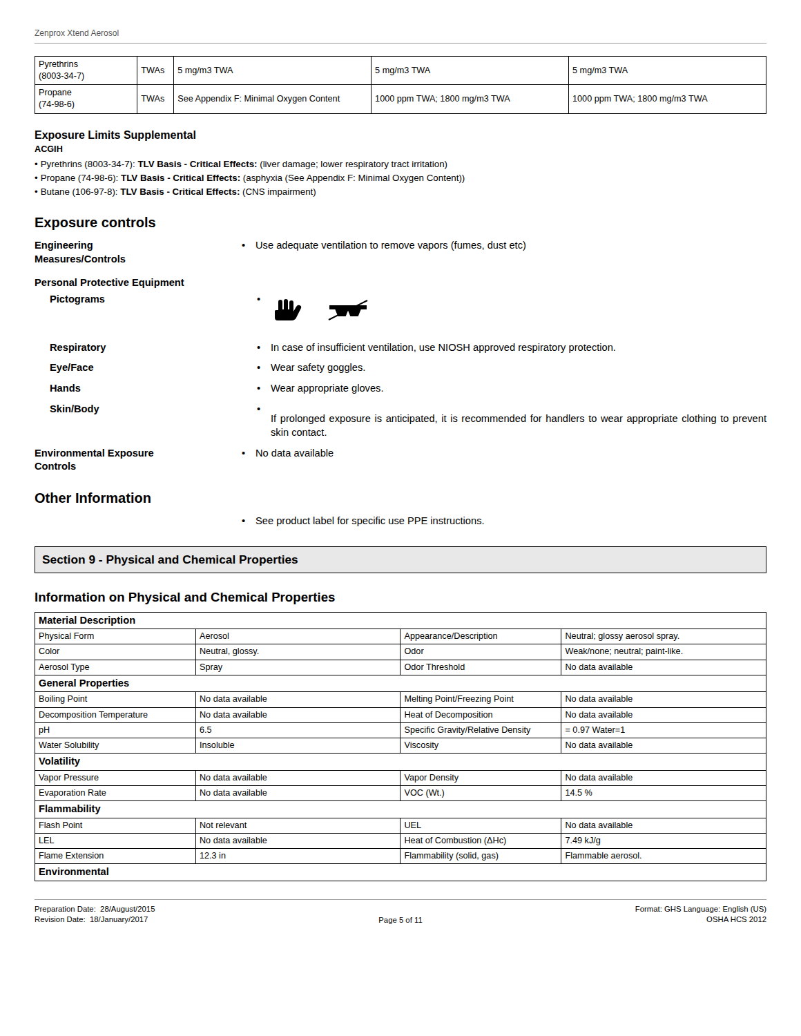Zenprox Xtend Aerosol
| Pyrethrins (8003-34-7) | TWAs | 5 mg/m3 TWA | 5 mg/m3 TWA | 5 mg/m3 TWA |
| Propane (74-98-6) | TWAs | See Appendix F: Minimal Oxygen Content | 1000 ppm TWA; 1800 mg/m3 TWA | 1000 ppm TWA; 1800 mg/m3 TWA |
Exposure Limits Supplemental
ACGIH
Pyrethrins (8003-34-7): TLV Basis - Critical Effects: (liver damage; lower respiratory tract irritation)
Propane (74-98-6): TLV Basis - Critical Effects: (asphyxia (See Appendix F: Minimal Oxygen Content))
Butane (106-97-8): TLV Basis - Critical Effects: (CNS impairment)
Exposure controls
Engineering
Measures/Controls
•
Use adequate ventilation to remove vapors (fumes, dust etc)
Personal Protective Equipment
Pictograms
•
Respiratory
•
In case of insufficient ventilation, use NIOSH approved respiratory protection.
Eye/Face
•
Wear safety goggles.
Hands
•
Wear appropriate gloves.
Skin/Body
•
If prolonged exposure is anticipated, it is recommended for handlers to wear appropriate clothing to prevent skin contact.
Environmental Exposure
Controls
•
No data available
Other Information
•
See product label for specific use PPE instructions.
Section 9 - Physical and Chemical Properties
Information on Physical and Chemical Properties
| Material Description |
| Physical Form | Aerosol | Appearance/Description | Neutral; glossy aerosol spray. |
| Color | Neutral, glossy. | Odor | Weak/none; neutral; paint-like. |
| Aerosol Type | Spray | Odor Threshold | No data available |
| General Properties |
| Boiling Point | No data available | Melting Point/Freezing Point | No data available |
| Decomposition Temperature | No data available | Heat of Decomposition | No data available |
| pH | 6.5 | Specific Gravity/Relative Density | = 0.97 Water=1 |
| Water Solubility | Insoluble | Viscosity | No data available |
| Volatility |
| Vapor Pressure | No data available | Vapor Density | No data available |
| Evaporation Rate | No data available | VOC (Wt.) | 14.5 % |
| Flammability |
| Flash Point | Not relevant | UEL | No data available |
| LEL | No data available | Heat of Combustion (ΔHc) | 7.49 kJ/g |
| Flame Extension | 12.3 in | Flammability (solid, gas) | Flammable aerosol. |
| Environmental |
Preparation Date: 28/August/2015
Revision Date: 18/January/2017
Format: GHS Language: English (US)
OSHA HCS 2012
Page 5 of 11